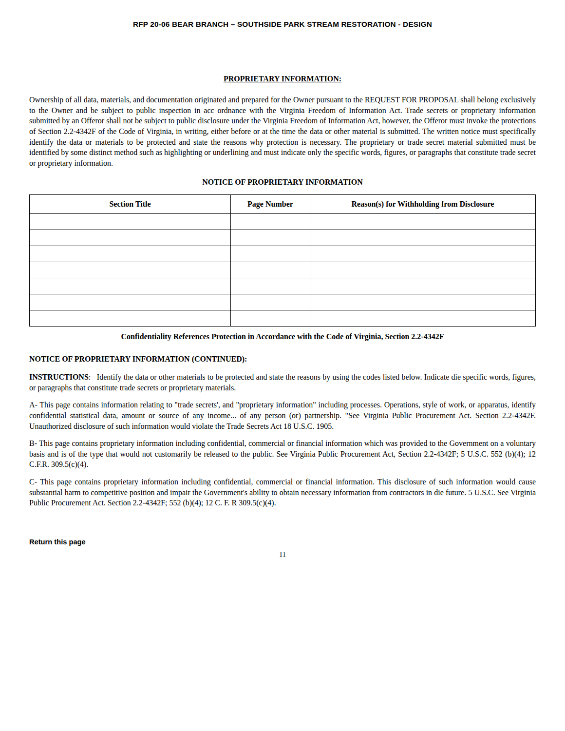RFP 20-06 BEAR BRANCH – SOUTHSIDE PARK STREAM RESTORATION - DESIGN
PROPRIETARY INFORMATION:
Ownership of all data, materials, and documentation originated and prepared for the Owner pursuant to the REQUEST FOR PROPOSAL shall belong exclusively to the Owner and be subject to public inspection in acc ordnance with the Virginia Freedom of Information Act. Trade secrets or proprietary information submitted by an Offeror shall not be subject to public disclosure under the Virginia Freedom of Information Act, however, the Offeror must invoke the protections of Section 2.2-4342F of the Code of Virginia, in writing, either before or at the time the data or other material is submitted. The written notice must specifically identify the data or materials to be protected and state the reasons why protection is necessary. The proprietary or trade secret material submitted must be identified by some distinct method such as highlighting or underlining and must indicate only the specific words, figures, or paragraphs that constitute trade secret or proprietary information.
NOTICE OF PROPRIETARY INFORMATION
| Section Title | Page Number | Reason(s) for Withholding from Disclosure |
| --- | --- | --- |
Confidentiality References Protection in Accordance with the Code of Virginia, Section 2.2-4342F
NOTICE OF PROPRIETARY INFORMATION (CONTINUED):
INSTRUCTIONS: Identify the data or other materials to be protected and state the reasons by using the codes listed below. Indicate die specific words, figures, or paragraphs that constitute trade secrets or proprietary materials.
A- This page contains information relating to "trade secrets', and "proprietary information" including processes. Operations, style of work, or apparatus, identify confidential statistical data, amount or source of any income... of any person (or) partnership. "See Virginia Public Procurement Act. Section 2.2-4342F. Unauthorized disclosure of such information would violate the Trade Secrets Act 18 U.S.C. 1905.
B- This page contains proprietary information including confidential, commercial or financial information which was provided to the Government on a voluntary basis and is of the type that would not customarily be released to the public. See Virginia Public Procurement Act, Section 2.2-4342F; 5 U.S.C. 552 (b)(4); 12 C.F.R. 309.5(c)(4).
C- This page contains proprietary information including confidential, commercial or financial information. This disclosure of such information would cause substantial harm to competitive position and impair the Government's ability to obtain necessary information from contractors in die future. 5 U.S.C. See Virginia Public Procurement Act. Section 2.2-4342F; 552 (b)(4); 12 C. F. R 309.5(c)(4).
Return this page
11